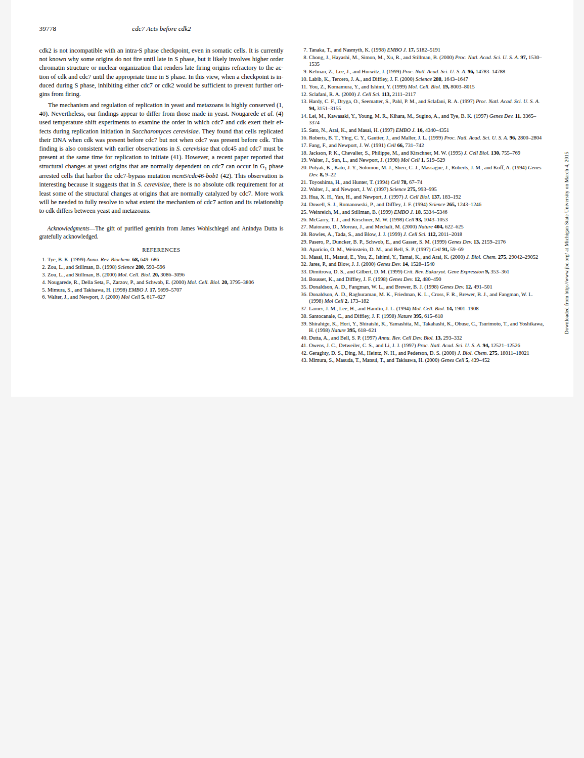39778 cdc7 Acts before cdk2
cdk2 is not incompatible with an intra-S phase checkpoint, even in somatic cells. It is currently not known why some origins do not fire until late in S phase, but it likely involves higher order chromatin structure or nuclear organization that renders late firing origins refractory to the action of cdk and cdc7 until the appropriate time in S phase. In this view, when a checkpoint is induced during S phase, inhibiting either cdc7 or cdk2 would be sufficient to prevent further origins from firing.
The mechanism and regulation of replication in yeast and metazoans is highly conserved (1, 40). Nevertheless, our findings appear to differ from those made in yeast. Nougarede et al. (4) used temperature shift experiments to examine the order in which cdc7 and cdk exert their effects during replication initiation in Saccharomyces cerevisiae. They found that cells replicated their DNA when cdk was present before cdc7 but not when cdc7 was present before cdk. This finding is also consistent with earlier observations in S. cerevisiae that cdc45 and cdc7 must be present at the same time for replication to initiate (41). However, a recent paper reported that structural changes at yeast origins that are normally dependent on cdc7 can occur in G1 phase arrested cells that harbor the cdc7-bypass mutation mcm5/cdc46-bob1 (42). This observation is interesting because it suggests that in S. cerevisiae, there is no absolute cdk requirement for at least some of the structural changes at origins that are normally catalyzed by cdc7. More work will be needed to fully resolve to what extent the mechanism of cdc7 action and its relationship to cdk differs between yeast and metazoans.
Acknowledgments—The gift of purified geminin from James Wohlschlegel and Anindya Dutta is gratefully acknowledged.
References
Tye, B. K. (1999) Annu. Rev. Biochem. 68, 649–686
Zou, L., and Stillman, B. (1998) Science 280, 593–596
Zou, L., and Stillman, B. (2000) Mol. Cell. Biol. 20, 3086–3096
Nougarede, R., Della Seta, F., Zarzov, P., and Schwob, E. (2000) Mol. Cell. Biol. 20, 3795–3806
Mimura, S., and Takisawa, H. (1998) EMBO J. 17, 5699–5707
Walter, J., and Newport, J. (2000) Mol Cell 5, 617–627
Tanaka, T., and Nasmyth, K. (1998) EMBO J. 17, 5182–5191
Chong, J., Hayashi, M., Simon, M., Xu, R., and Stillman, B. (2000) Proc. Natl. Acad. Sci. U. S. A. 97, 1530–1535
Kelman, Z., Lee, J., and Hurwitz, J. (1999) Proc. Natl. Acad. Sci. U. S. A. 96, 14783–14788
Labib, K., Tercero, J. A., and Diffley, J. F. (2000) Science 288, 1643–1647
You, Z., Komamura, Y., and Ishimi, Y. (1999) Mol. Cell. Biol. 19, 8003–8015
Sclafani, R. A. (2000) J. Cell Sci. 113, 2111–2117
Hardy, C. F., Dryga, O., Seematter, S., Pahl, P. M., and Sclafani, R. A. (1997) Proc. Natl. Acad. Sci. U. S. A. 94, 3151–3155
Lei, M., Kawasaki, Y., Young, M. R., Kihara, M., Sugino, A., and Tye, B. K. (1997) Genes Dev. 11, 3365–3374
Sato, N., Arai, K., and Masai, H. (1997) EMBO J. 16, 4340–4351
Roberts, B. T., Ying, C. Y., Gautier, J., and Maller, J. L. (1999) Proc. Natl. Acad. Sci. U. S. A. 96, 2800–2804
Fang, F., and Newport, J. W. (1991) Cell 66, 731–742
Jackson, P. K., Chevalier, S., Philippe, M., and Kirschner, M. W. (1995) J. Cell Biol. 130, 755–769
Walter, J., Sun, L., and Newport, J. (1998) Mol Cell 1, 519–529
Polyak, K., Kato, J. Y., Solomon, M. J., Sherr, C. J., Massague, J., Roberts, J. M., and Koff, A. (1994) Genes Dev. 8, 9–22
Toyoshima, H., and Hunter, T. (1994) Cell 78, 67–74
Walter, J., and Newport, J. W. (1997) Science 275, 993–995
Hua, X. H., Yan, H., and Newport, J. (1997) J. Cell Biol. 137, 183–192
Dowell, S. J., Romanowski, P., and Diffley, J. F. (1994) Science 265, 1243–1246
Weinreich, M., and Stillman, B. (1999) EMBO J. 18, 5334–5346
McGarry, T. J., and Kirschner, M. W. (1998) Cell 93, 1043–1053
Maiorano, D., Moreau, J., and Mechali, M. (2000) Nature 404, 622–625
Rowles, A., Tada, S., and Blow, J. J. (1999) J. Cell Sci. 112, 2011–2018
Pasero, P., Duncker, B. P., Schwob, E., and Gasser, S. M. (1999) Genes Dev. 13, 2159–2176
Aparicio, O. M., Weinstein, D. M., and Bell, S. P. (1997) Cell 91, 59–69
Masai, H., Matsui, E., You, Z., Ishimi, Y., Tamai, K., and Arai, K. (2000) J. Biol. Chem. 275, 29042–29052
Jares, P., and Blow, J. J. (2000) Genes Dev. 14, 1528–1540
Dimitrova, D. S., and Gilbert, D. M. (1999) Crit. Rev. Eukaryot. Gene Expression 9, 353–361
Bousset, K., and Diffley, J. F. (1998) Genes Dev. 12, 480–490
Donaldson, A. D., Fangman, W. L., and Brewer, B. J. (1998) Genes Dev. 12, 491–501
Donaldson, A. D., Raghuraman, M. K., Friedman, K. L., Cross, F. R., Brewer, B. J., and Fangman, W. L. (1998) Mol Cell 2, 173–182
Larner, J. M., Lee, H., and Hamlin, J. L. (1994) Mol. Cell. Biol. 14, 1901–1908
Santocanale, C., and Diffley, J. F. (1998) Nature 395, 615–618
Shirahige, K., Hori, Y., Shiraishi, K., Yamashita, M., Takahashi, K., Obuse, C., Tsurimoto, T., and Yoshikawa, H. (1998) Nature 395, 618–621
Dutta, A., and Bell, S. P. (1997) Annu. Rev. Cell Dev. Biol. 13, 293–332
Owens, J. C., Detweiler, C. S., and Li, J. J. (1997) Proc. Natl. Acad. Sci. U. S. A. 94, 12521–12526
Geraghty, D. S., Ding, M., Heintz, N. H., and Pederson, D. S. (2000) J. Biol. Chem. 275, 18011–18021
Mimura, S., Masuda, T., Matsui, T., and Takisawa, H. (2000) Genes Cell 5, 439–452
Downloaded from http://www.jbc.org/ at Michigan State University on March 4, 2015